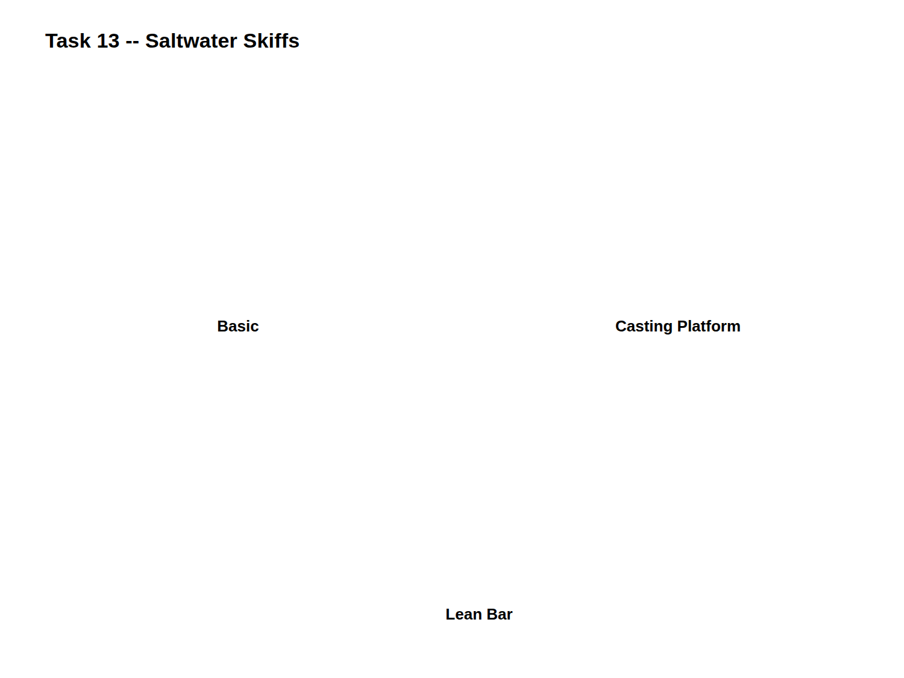Task 13 -- Saltwater Skiffs
Basic
Casting Platform
Lean Bar